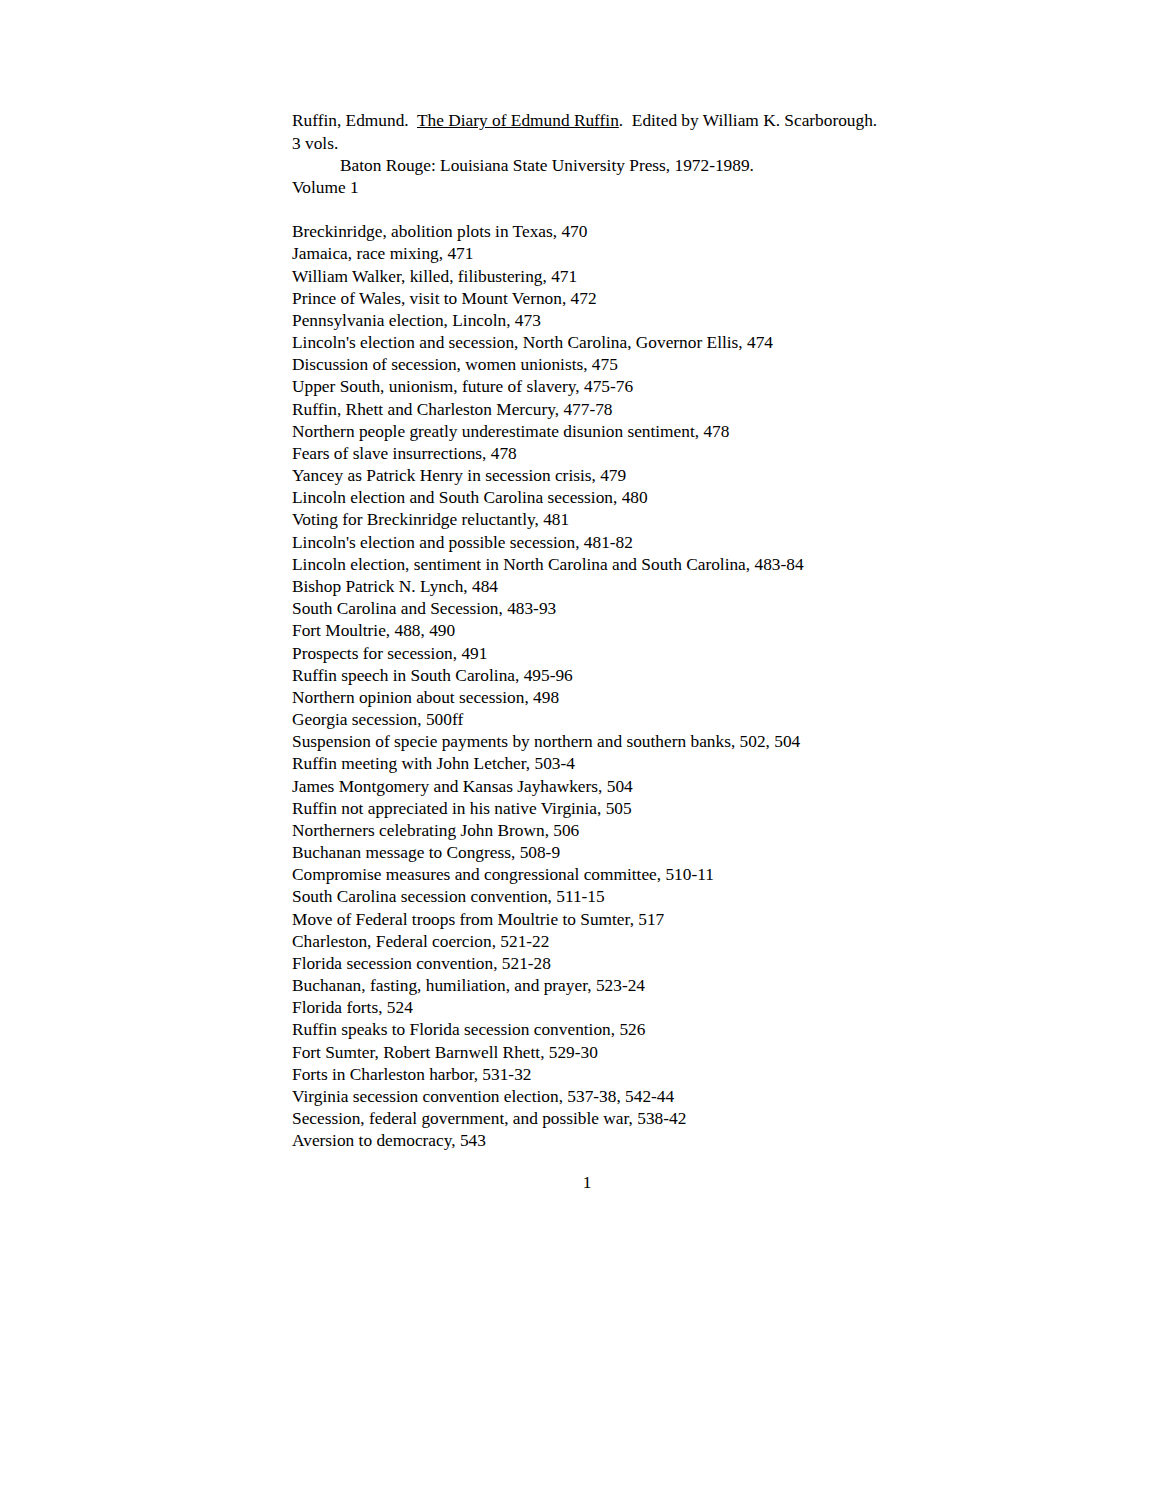Ruffin, Edmund. The Diary of Edmund Ruffin. Edited by William K. Scarborough. 3 vols. Baton Rouge: Louisiana State University Press, 1972-1989.
Volume 1
Breckinridge, abolition plots in Texas, 470
Jamaica, race mixing, 471
William Walker, killed, filibustering, 471
Prince of Wales, visit to Mount Vernon, 472
Pennsylvania election, Lincoln, 473
Lincoln's election and secession, North Carolina, Governor Ellis, 474
Discussion of secession, women unionists, 475
Upper South, unionism, future of slavery, 475-76
Ruffin, Rhett and Charleston Mercury, 477-78
Northern people greatly underestimate disunion sentiment, 478
Fears of slave insurrections, 478
Yancey as Patrick Henry in secession crisis, 479
Lincoln election and South Carolina secession, 480
Voting for Breckinridge reluctantly, 481
Lincoln's election and possible secession, 481-82
Lincoln election, sentiment in North Carolina and South Carolina, 483-84
Bishop Patrick N. Lynch, 484
South Carolina and Secession, 483-93
Fort Moultrie, 488, 490
Prospects for secession, 491
Ruffin speech in South Carolina, 495-96
Northern opinion about secession, 498
Georgia secession, 500ff
Suspension of specie payments by northern and southern banks, 502, 504
Ruffin meeting with John Letcher, 503-4
James Montgomery and Kansas Jayhawkers, 504
Ruffin not appreciated in his native Virginia, 505
Northerners celebrating John Brown, 506
Buchanan message to Congress, 508-9
Compromise measures and congressional committee, 510-11
South Carolina secession convention, 511-15
Move of Federal troops from Moultrie to Sumter, 517
Charleston, Federal coercion, 521-22
Florida secession convention, 521-28
Buchanan, fasting, humiliation, and prayer, 523-24
Florida forts, 524
Ruffin speaks to Florida secession convention, 526
Fort Sumter, Robert Barnwell Rhett, 529-30
Forts in Charleston harbor, 531-32
Virginia secession convention election, 537-38, 542-44
Secession, federal government, and possible war, 538-42
Aversion to democracy, 543
1